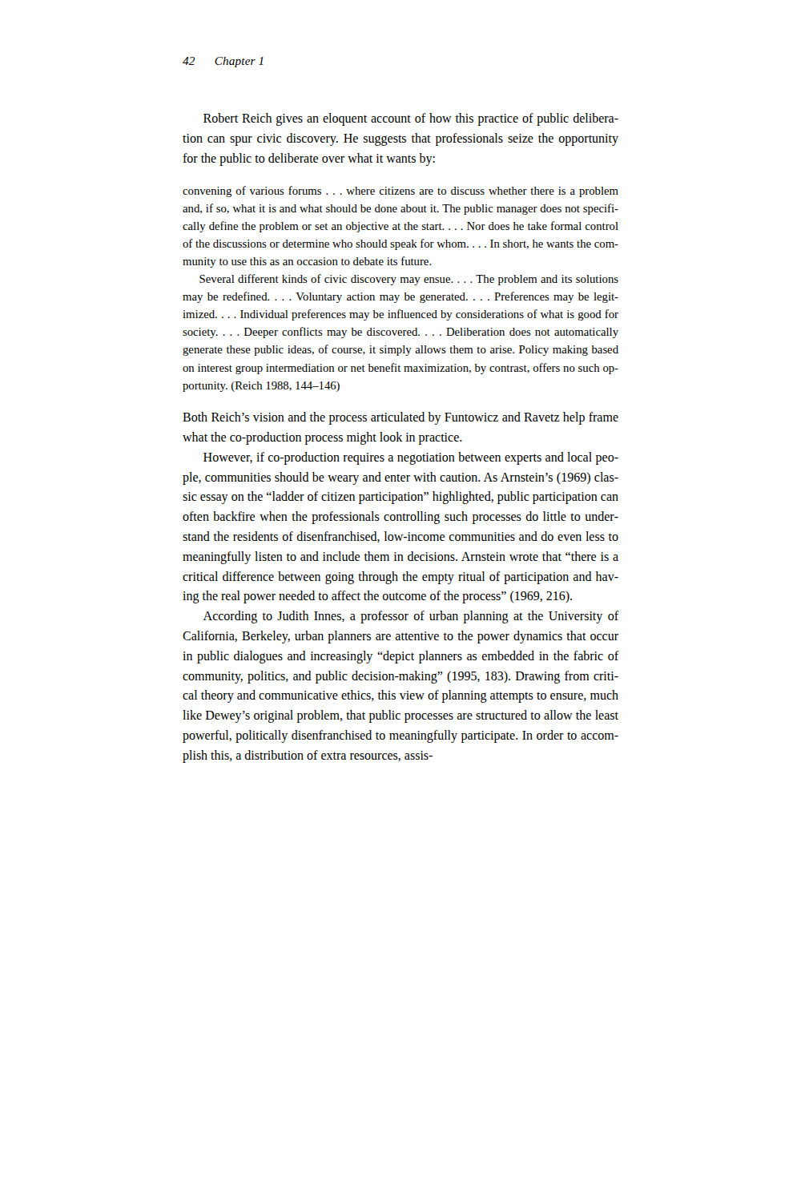42 Chapter 1
Robert Reich gives an eloquent account of how this practice of public deliberation can spur civic discovery. He suggests that professionals seize the opportunity for the public to deliberate over what it wants by:
convening of various forums . . . where citizens are to discuss whether there is a problem and, if so, what it is and what should be done about it. The public manager does not specifically define the problem or set an objective at the start. . . . Nor does he take formal control of the discussions or determine who should speak for whom. . . . In short, he wants the community to use this as an occasion to debate its future.
Several different kinds of civic discovery may ensue. . . . The problem and its solutions may be redefined. . . . Voluntary action may be generated. . . . Preferences may be legitimized. . . . Individual preferences may be influenced by considerations of what is good for society. . . . Deeper conflicts may be discovered. . . . Deliberation does not automatically generate these public ideas, of course, it simply allows them to arise. Policy making based on interest group intermediation or net benefit maximization, by contrast, offers no such opportunity. (Reich 1988, 144–146)
Both Reich’s vision and the process articulated by Funtowicz and Ravetz help frame what the co-production process might look in practice.
However, if co-production requires a negotiation between experts and local people, communities should be weary and enter with caution. As Arnstein’s (1969) classic essay on the “ladder of citizen participation” highlighted, public participation can often backfire when the professionals controlling such processes do little to understand the residents of disenfranchised, low-income communities and do even less to meaningfully listen to and include them in decisions. Arnstein wrote that “there is a critical difference between going through the empty ritual of participation and having the real power needed to affect the outcome of the process” (1969, 216).
According to Judith Innes, a professor of urban planning at the University of California, Berkeley, urban planners are attentive to the power dynamics that occur in public dialogues and increasingly “depict planners as embedded in the fabric of community, politics, and public decision-making” (1995, 183). Drawing from critical theory and communicative ethics, this view of planning attempts to ensure, much like Dewey’s original problem, that public processes are structured to allow the least powerful, politically disenfranchised to meaningfully participate. In order to accomplish this, a distribution of extra resources, assis-